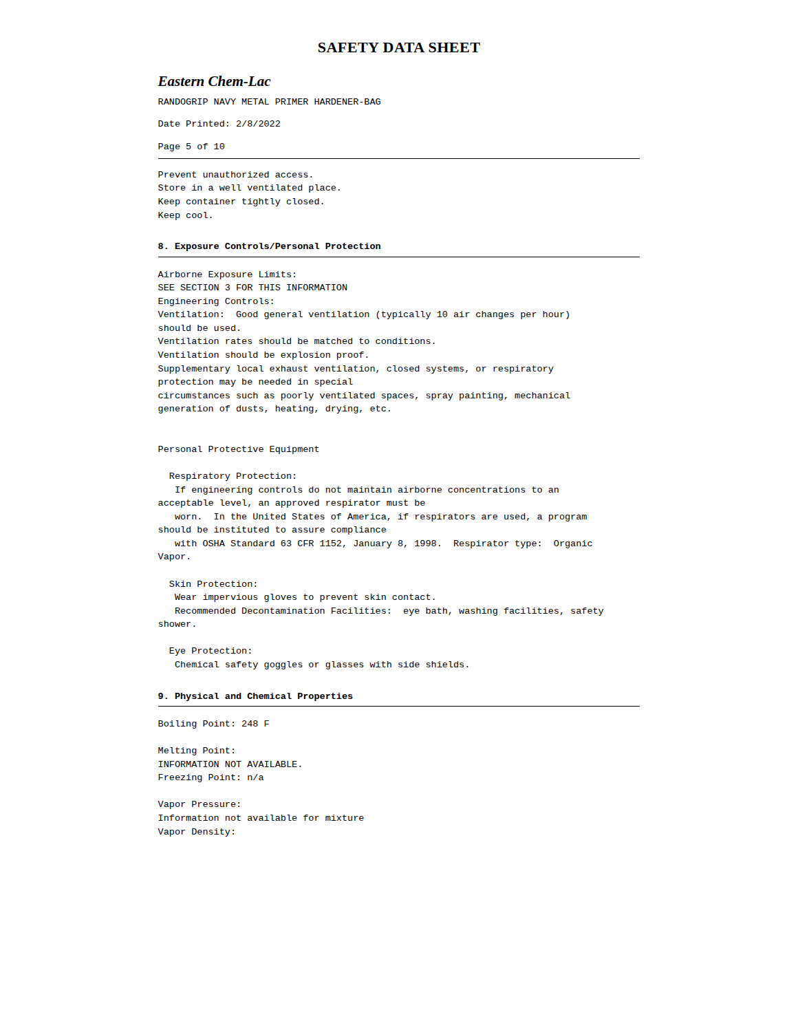SAFETY DATA SHEET
Eastern Chem-Lac
RANDOGRIP NAVY METAL PRIMER HARDENER-BAG
Date Printed: 2/8/2022
Page 5 of 10
Prevent unauthorized access.
Store in a well ventilated place.
Keep container tightly closed.
Keep cool.
8. Exposure Controls/Personal Protection
Airborne Exposure Limits:
SEE SECTION 3 FOR THIS INFORMATION
Engineering Controls:
Ventilation:  Good general ventilation (typically 10 air changes per hour)
should be used.
Ventilation rates should be matched to conditions.
Ventilation should be explosion proof.
Supplementary local exhaust ventilation, closed systems, or respiratory
protection may be needed in special
circumstances such as poorly ventilated spaces, spray painting, mechanical
generation of dusts, heating, drying, etc.


Personal Protective Equipment

  Respiratory Protection:
   If engineering controls do not maintain airborne concentrations to an
acceptable level, an approved respirator must be
   worn.  In the United States of America, if respirators are used, a program
should be instituted to assure compliance
   with OSHA Standard 63 CFR 1152, January 8, 1998.  Respirator type:  Organic
Vapor.

  Skin Protection:
   Wear impervious gloves to prevent skin contact.
   Recommended Decontamination Facilities:  eye bath, washing facilities, safety
shower.

  Eye Protection:
   Chemical safety goggles or glasses with side shields.
9. Physical and Chemical Properties
Boiling Point: 248 F

Melting Point:
INFORMATION NOT AVAILABLE.
Freezing Point: n/a

Vapor Pressure:
Information not available for mixture
Vapor Density: